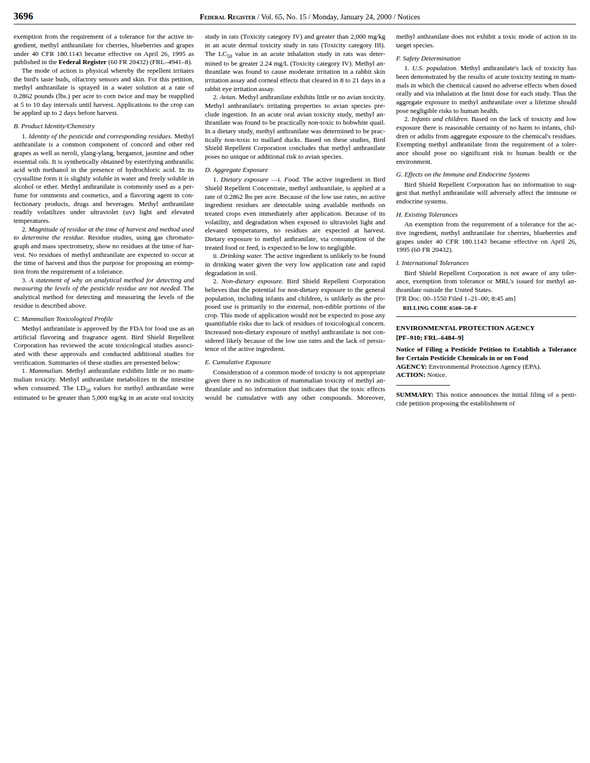3696
Federal Register / Vol. 65, No. 15 / Monday, January 24, 2000 / Notices
exemption from the requirement of a tolerance for the active ingredient, methyl anthranilate for cherries, blueberries and grapes under 40 CFR 180.1143 became effective on April 26, 1995 as published in the Federal Register (60 FR 20432) (FRL–4941–8).
The mode of action is physical whereby the repellent irritates the bird's taste buds, olfactory sensors and skin. For this petition, methyl anthranilate is sprayed in a water solution at a rate of 0.2862 pounds (lbs.) per acre to corn twice and may be reapplied at 5 to 10 day intervals until harvest. Applications to the crop can be applied up to 2 days before harvest.
B. Product Identity/Chemistry
1. Identity of the pesticide and corresponding residues. Methyl anthranilate is a common component of concord and other red grapes as well as neroli, ylang-ylang, bergamot, jasmine and other essential oils. It is synthetically obtained by esterifying anthranilic acid with methanol in the presence of hydrochloric acid. In its crystalline form it is slightly soluble in water and freely soluble in alcohol or ether. Methyl anthranilate is commonly used as a perfume for ointments and cosmetics, and a flavoring agent in confectionary products, drugs and beverages. Methyl anthranilate readily volatilizes under ultraviolet (uv) light and elevated temperatures.
2. Magnitude of residue at the time of harvest and method used to determine the residue. Residue studies, using gas chromatograph and mass spectrometry, show no residues at the time of harvest. No residues of methyl anthranilate are expected to occur at the time of harvest and thus the purpose for proposing an exemption from the requirement of a tolerance.
3. A statement of why an analytical method for detecting and measuring the levels of the pesticide residue are not needed. The analytical method for detecting and measuring the levels of the residue is described above.
C. Mammalian Toxicological Profile
Methyl anthranilate is approved by the FDA for food use as an artificial flavoring and fragrance agent. Bird Shield Repellent Corporation has reviewed the acute toxicological studies associated with these approvals and conducted additional studies for verification. Summaries of these studies are presented below:
1. Mammalian. Methyl anthranilate exhibits little or no mammalian toxicity. Methyl anthranilate metabolizes in the intestine when consumed. The LD50 values for methyl anthranilate were estimated to be greater than 5,000 mg/kg in an acute oral toxicity study in rats (Toxicity category IV) and greater than 2,000 mg/kg in an acute dermal toxicity study in rats (Toxicity category III). The LC50 value in an acute inhalation study in rats was determined to be greater 2.24 mg/L (Toxicity category IV). Methyl anthranilate was found to cause moderate irritation in a rabbit skin irritation assay and corneal effects that cleared in 8 to 21 days in a rabbit eye irritation assay.
2. Avian. Methyl anthranilate exhibits little or no avian toxicity. Methyl anthranilate's irritating properties to avian species preclude ingestion. In an acute oral avian toxicity study, methyl anthranilate was found to be practically non-toxic to bobwhite quail. In a dietary study, methyl anthranilate was determined to be practically non-toxic to mallard ducks. Based on these studies, Bird Shield Repellent Corporation concludes that methyl anthranilate poses no unique or additional risk to avian species.
D. Aggregate Exposure
1. Dietary exposure —i. Food. The active ingredient in Bird Shield Repellent Concentrate, methyl anthranilate, is applied at a rate of 0.2862 lbs per acre. Because of the low use rates, no active ingredient residues are detectable using available methods on treated crops even immediately after application. Because of its volatility, and degradation when exposed to ultraviolet light and elevated temperatures, no residues are expected at harvest. Dietary exposure to methyl anthranilate, via consumption of the treated food or feed, is expected to be low to negligible.
ii. Drinking water. The active ingredient is unlikely to be found in drinking water given the very low application rate and rapid degradation in soil.
2. Non-dietary exposure. Bird Shield Repellent Corporation believes that the potential for non-dietary exposure to the general population, including infants and children, is unlikely as the proposed use is primarily to the external, non-edible portions of the crop. This mode of application would not be expected to pose any quantifiable risks due to lack of residues of toxicological concern. Increased non-dietary exposure of methyl anthranilate is not considered likely because of the low use rates and the lack of persistence of the active ingredient.
E. Cumulative Exposure
Consideration of a common mode of toxicity is not appropriate given there is no indication of mammalian toxicity of methyl anthranilate and no information that indicates that the toxic effects would be cumulative with any other compounds. Moreover, methyl anthranilate does not exhibit a toxic mode of action in its target species.
F. Safety Determination
1. U.S. population. Methyl anthranilate's lack of toxicity has been demonstrated by the results of acute toxicity testing in mammals in which the chemical caused no adverse effects when dosed orally and via inhalation at the limit dose for each study. Thus the aggregate exposure to methyl anthranilate over a lifetime should pose negligible risks to human health.
2. Infants and children. Based on the lack of toxicity and low exposure there is reasonable certainty of no harm to infants, children or adults from aggregate exposure to the chemical's residues. Exempting methyl anthranilate from the requirement of a tolerance should pose no significant risk to human health or the environment.
G. Effects on the Immune and Endocrine Systems
Bird Shield Repellent Corporation has no information to suggest that methyl anthranilate will adversely affect the immune or endocrine systems.
H. Existing Tolerances
An exemption from the requirement of a tolerance for the active ingredient, methyl anthranilate for cherries, blueberries and grapes under 40 CFR 180.1143 became effective on April 26, 1995 (60 FR 20432).
I. International Tolerances
Bird Shield Repellent Corporation is not aware of any tolerance, exemption from tolerance or MRL's issued for methyl anthranilate outside the United States.
[FR Doc. 00–1550 Filed 1–21–00; 8:45 am]
BILLING CODE 6560–50–F
ENVIRONMENTAL PROTECTION AGENCY
[PF–910; FRL–6484–9]
Notice of Filing a Pesticide Petition to Establish a Tolerance for Certain Pesticide Chemicals in or on Food
AGENCY: Environmental Protection Agency (EPA).
ACTION: Notice.
SUMMARY: This notice announces the initial filing of a pesticide petition proposing the establishment of